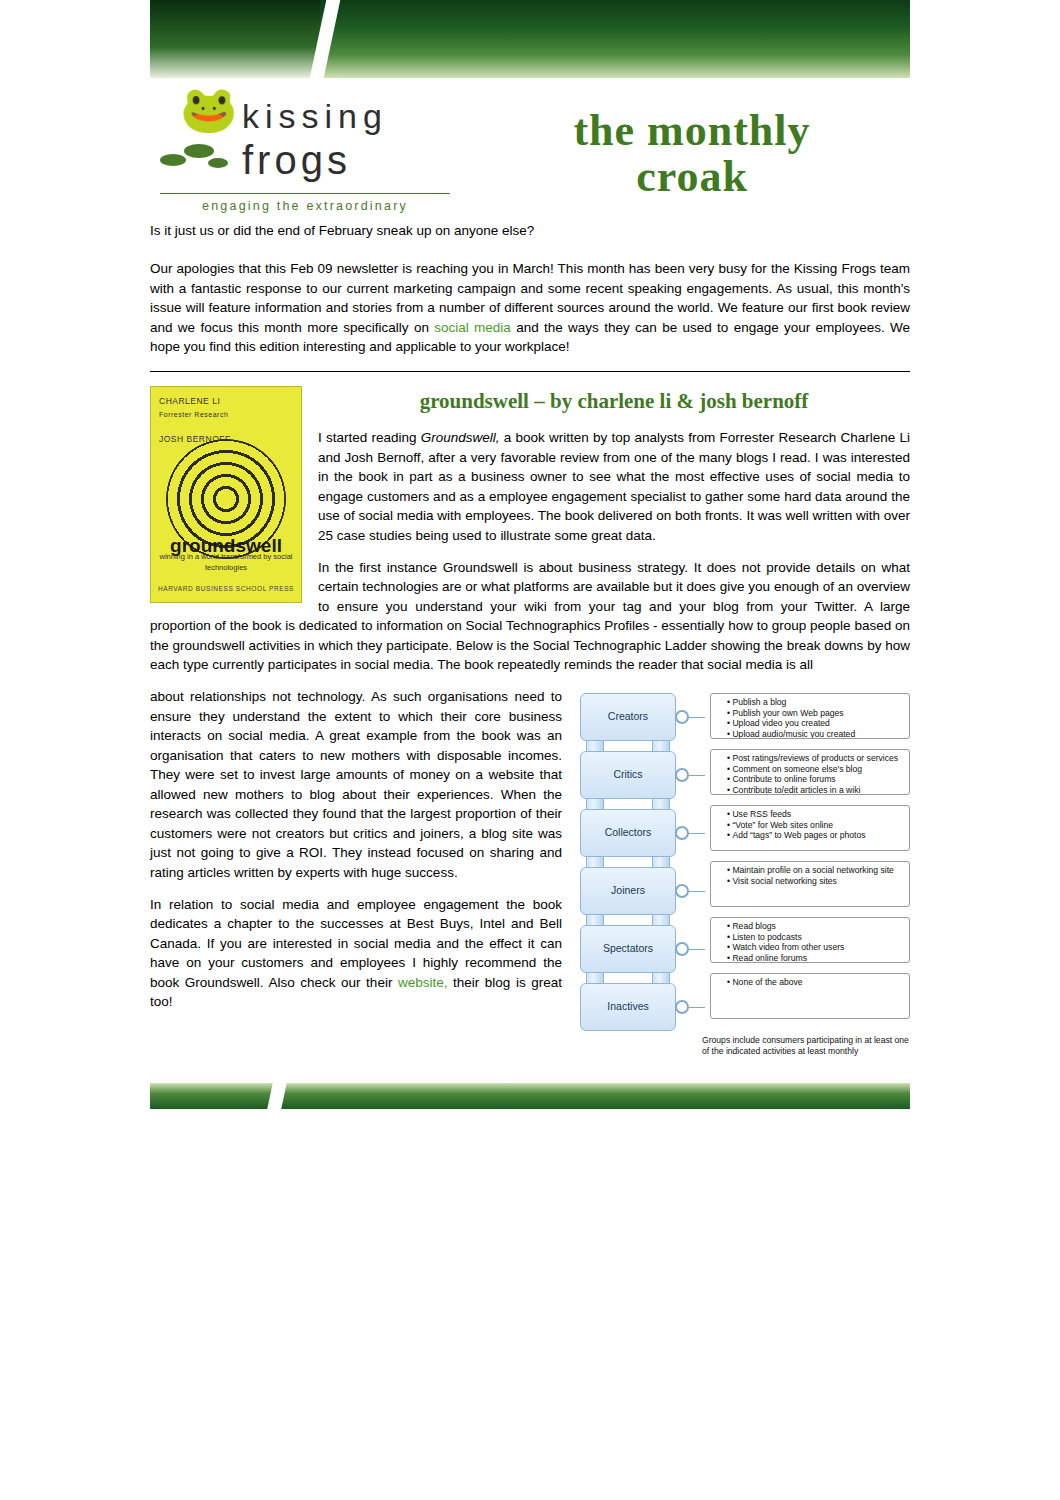🐸
kissing
frogs
engaging the extraordinary
the monthly
croak
Is it just us or did the end of February sneak up on anyone else?
Our apologies that this Feb 09 newsletter is reaching you in March! This month has been very busy for the Kissing Frogs team with a fantastic response to our current marketing campaign and some recent speaking engagements. As usual, this month's issue will feature information and stories from a number of different sources around the world. We feature our first book review and we focus this month more specifically on social media and the ways they can be used to engage your employees. We hope you find this edition interesting and applicable to your workplace!
CHARLENE LI
Forrester Research
JOSH BERNOFF
groundswell
winning in a world transformed by social technologies
HARVARD BUSINESS SCHOOL PRESS
groundswell – by charlene li & josh bernoff
I started reading Groundswell, a book written by top analysts from Forrester Research Charlene Li and Josh Bernoff, after a very favorable review from one of the many blogs I read. I was interested in the book in part as a business owner to see what the most effective uses of social media to engage customers and as a employee engagement specialist to gather some hard data around the use of social media with employees. The book delivered on both fronts. It was well written with over 25 case studies being used to illustrate some great data.
In the first instance Groundswell is about business strategy. It does not provide details on what certain technologies are or what platforms are available but it does give you enough of an overview to ensure you understand your wiki from your tag and your blog from your Twitter. A large proportion of the book is dedicated to information on Social Technographics Profiles - essentially how to group people based on the groundswell activities in which they participate. Below is the Social Technographic Ladder showing the break downs by how each type currently participates in social media. The book repeatedly reminds the reader that social media is all
Creators
Critics
Collectors
Joiners
Spectators
Inactives
Publish a blog
Publish your own Web pages
Upload video you created
Upload audio/music you created
Write articles or stories and post them
Post ratings/reviews of products or services
Comment on someone else's blog
Contribute to online forums
Contribute to/edit articles in a wiki
Use RSS feeds
“Vote” for Web sites online
Add “tags” to Web pages or photos
Maintain profile on a social networking site
Visit social networking sites
Read blogs
Listen to podcasts
Watch video from other users
Read online forums
Read customer ratings/reviews
None of the above
Groups include consumers participating in at least one of the indicated activities at least monthly
about relationships not technology. As such organisations need to ensure they understand the extent to which their core business interacts on social media. A great example from the book was an organisation that caters to new mothers with disposable incomes. They were set to invest large amounts of money on a website that allowed new mothers to blog about their experiences. When the research was collected they found that the largest proportion of their customers were not creators but critics and joiners, a blog site was just not going to give a ROI. They instead focused on sharing and rating articles written by experts with huge success.
In relation to social media and employee engagement the book dedicates a chapter to the successes at Best Buys, Intel and Bell Canada. If you are interested in social media and the effect it can have on your customers and employees I highly recommend the book Groundswell. Also check our their website, their blog is great too!